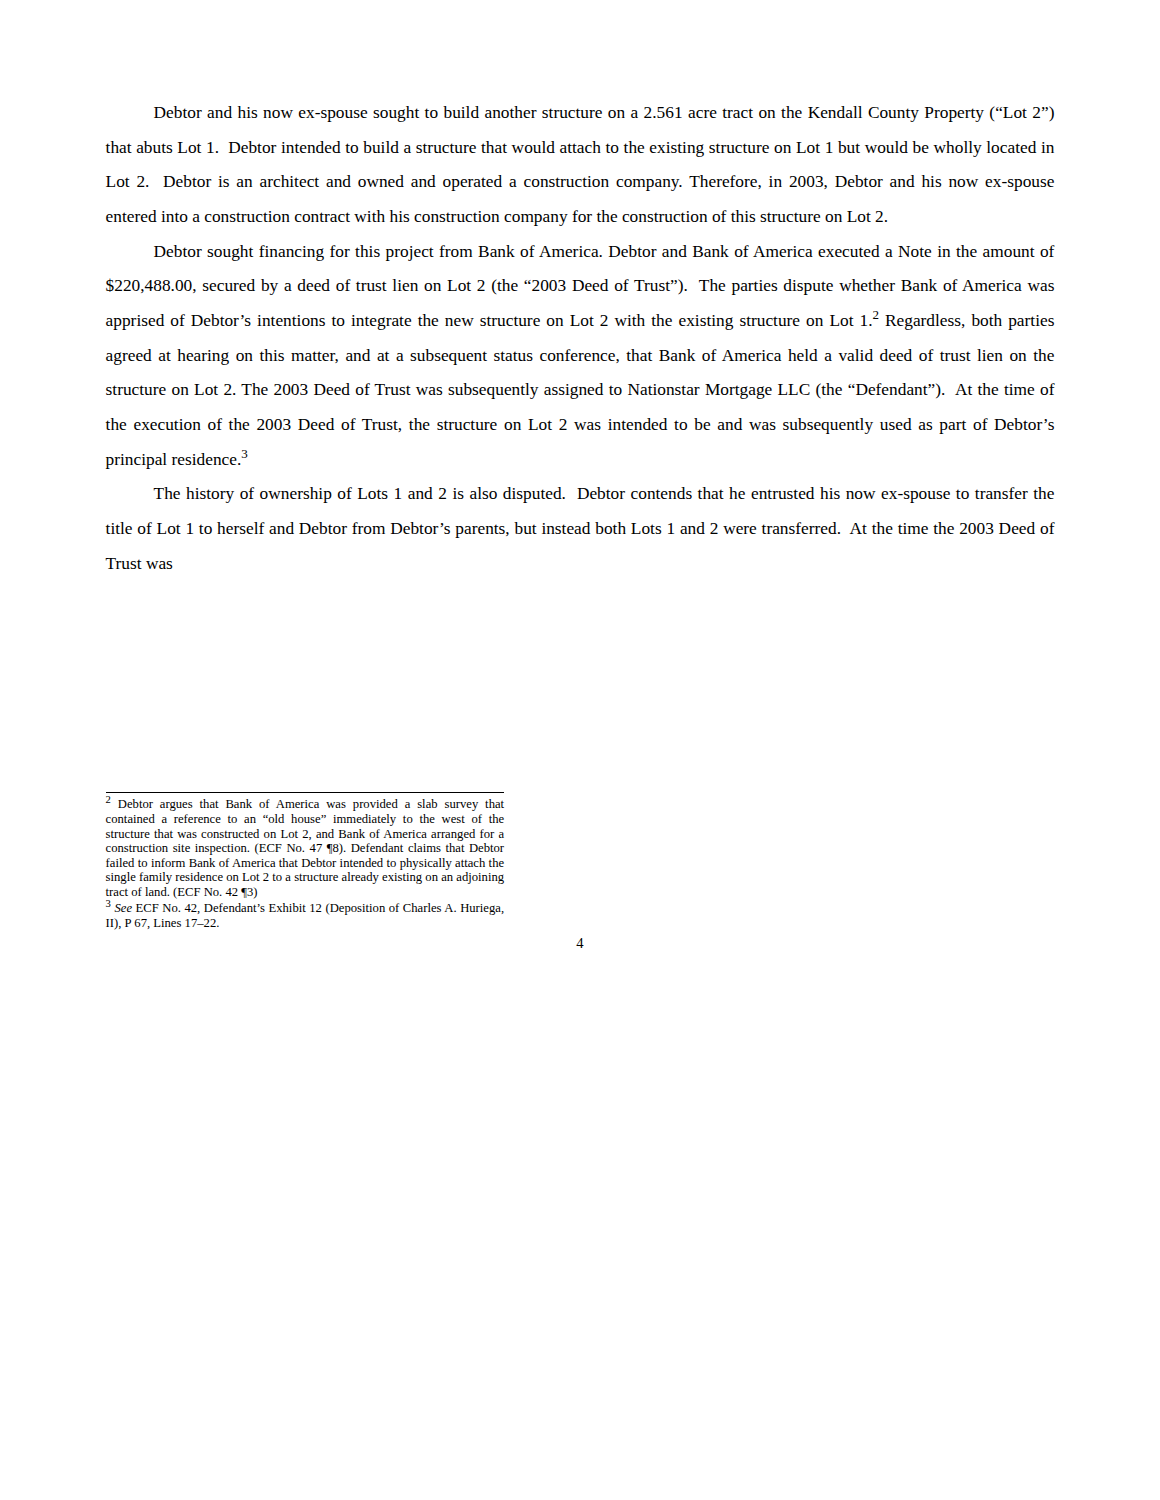Debtor and his now ex-spouse sought to build another structure on a 2.561 acre tract on the Kendall County Property (“Lot 2”) that abuts Lot 1. Debtor intended to build a structure that would attach to the existing structure on Lot 1 but would be wholly located in Lot 2. Debtor is an architect and owned and operated a construction company. Therefore, in 2003, Debtor and his now ex-spouse entered into a construction contract with his construction company for the construction of this structure on Lot 2.
Debtor sought financing for this project from Bank of America. Debtor and Bank of America executed a Note in the amount of $220,488.00, secured by a deed of trust lien on Lot 2 (the “2003 Deed of Trust”). The parties dispute whether Bank of America was apprised of Debtor’s intentions to integrate the new structure on Lot 2 with the existing structure on Lot 1.2 Regardless, both parties agreed at hearing on this matter, and at a subsequent status conference, that Bank of America held a valid deed of trust lien on the structure on Lot 2. The 2003 Deed of Trust was subsequently assigned to Nationstar Mortgage LLC (the “Defendant”). At the time of the execution of the 2003 Deed of Trust, the structure on Lot 2 was intended to be and was subsequently used as part of Debtor’s principal residence.3
The history of ownership of Lots 1 and 2 is also disputed. Debtor contends that he entrusted his now ex-spouse to transfer the title of Lot 1 to herself and Debtor from Debtor’s parents, but instead both Lots 1 and 2 were transferred. At the time the 2003 Deed of Trust was
2 Debtor argues that Bank of America was provided a slab survey that contained a reference to an “old house” immediately to the west of the structure that was constructed on Lot 2, and Bank of America arranged for a construction site inspection. (ECF No. 47 ¶8). Defendant claims that Debtor failed to inform Bank of America that Debtor intended to physically attach the single family residence on Lot 2 to a structure already existing on an adjoining tract of land. (ECF No. 42 ¶3)
3 See ECF No. 42, Defendant’s Exhibit 12 (Deposition of Charles A. Huriega, II), P 67, Lines 17–22.
4